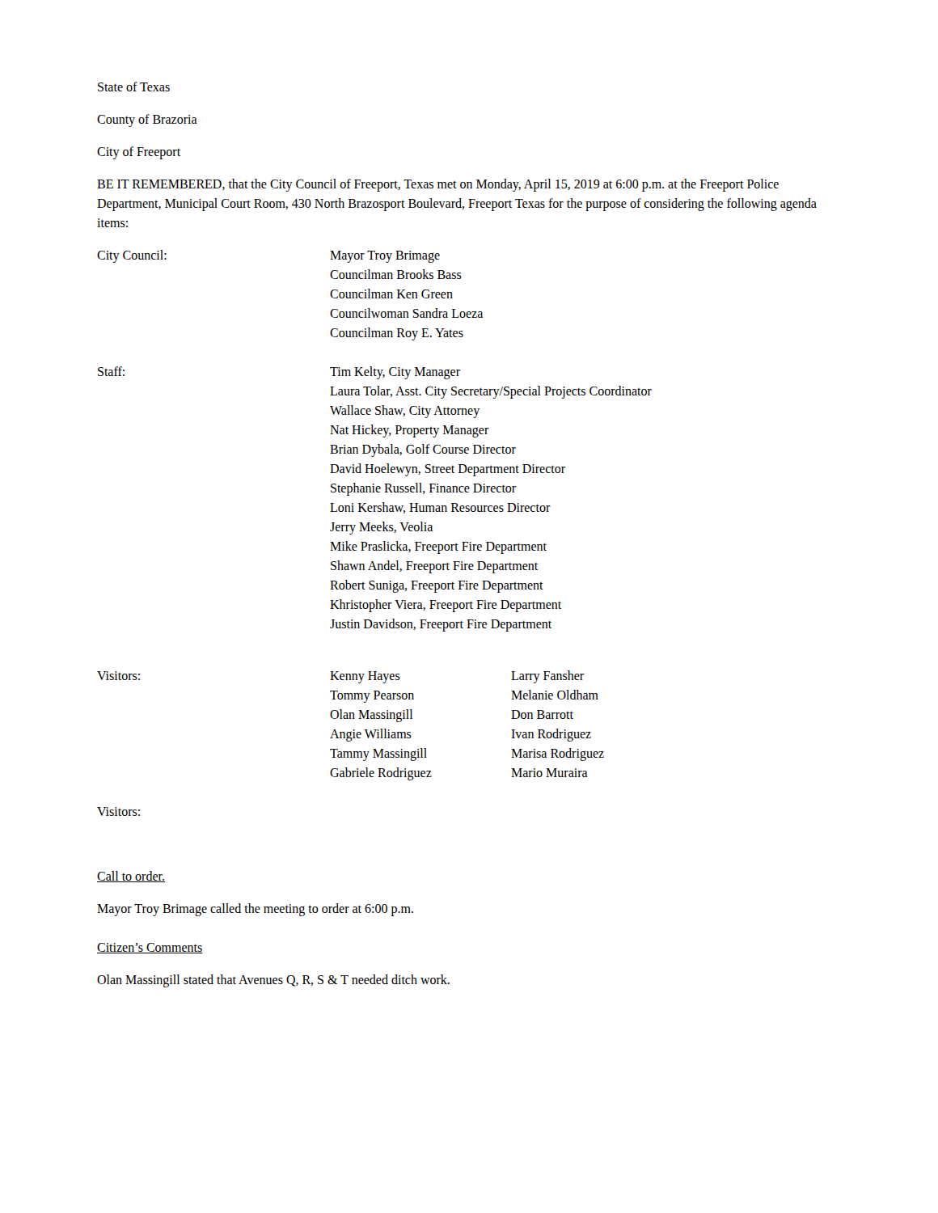State of Texas
County of Brazoria
City of Freeport
BE IT REMEMBERED, that the City Council of Freeport, Texas met on Monday, April 15, 2019 at 6:00 p.m. at the Freeport Police Department, Municipal Court Room, 430 North Brazosport Boulevard, Freeport Texas for the purpose of considering the following agenda items:
City Council:
Mayor Troy Brimage
Councilman Brooks Bass
Councilman Ken Green
Councilwoman Sandra Loeza
Councilman Roy E. Yates
Staff:
Tim Kelty, City Manager
Laura Tolar, Asst. City Secretary/Special Projects Coordinator
Wallace Shaw, City Attorney
Nat Hickey, Property Manager
Brian Dybala, Golf Course Director
David Hoelewyn, Street Department Director
Stephanie Russell, Finance Director
Loni Kershaw, Human Resources Director
Jerry Meeks, Veolia
Mike Praslicka, Freeport Fire Department
Shawn Andel, Freeport Fire Department
Robert Suniga, Freeport Fire Department
Khristopher Viera, Freeport Fire Department
Justin Davidson, Freeport Fire Department
Visitors:
Kenny Hayes
Tommy Pearson
Olan Massingill
Angie Williams
Tammy Massingill
Gabriele Rodriguez
Larry Fansher
Melanie Oldham
Don Barrott
Ivan Rodriguez
Marisa Rodriguez
Mario Muraira
Visitors:
Call to order.
Mayor Troy Brimage called the meeting to order at 6:00 p.m.
Citizen’s Comments
Olan Massingill stated that Avenues Q, R, S & T needed ditch work.